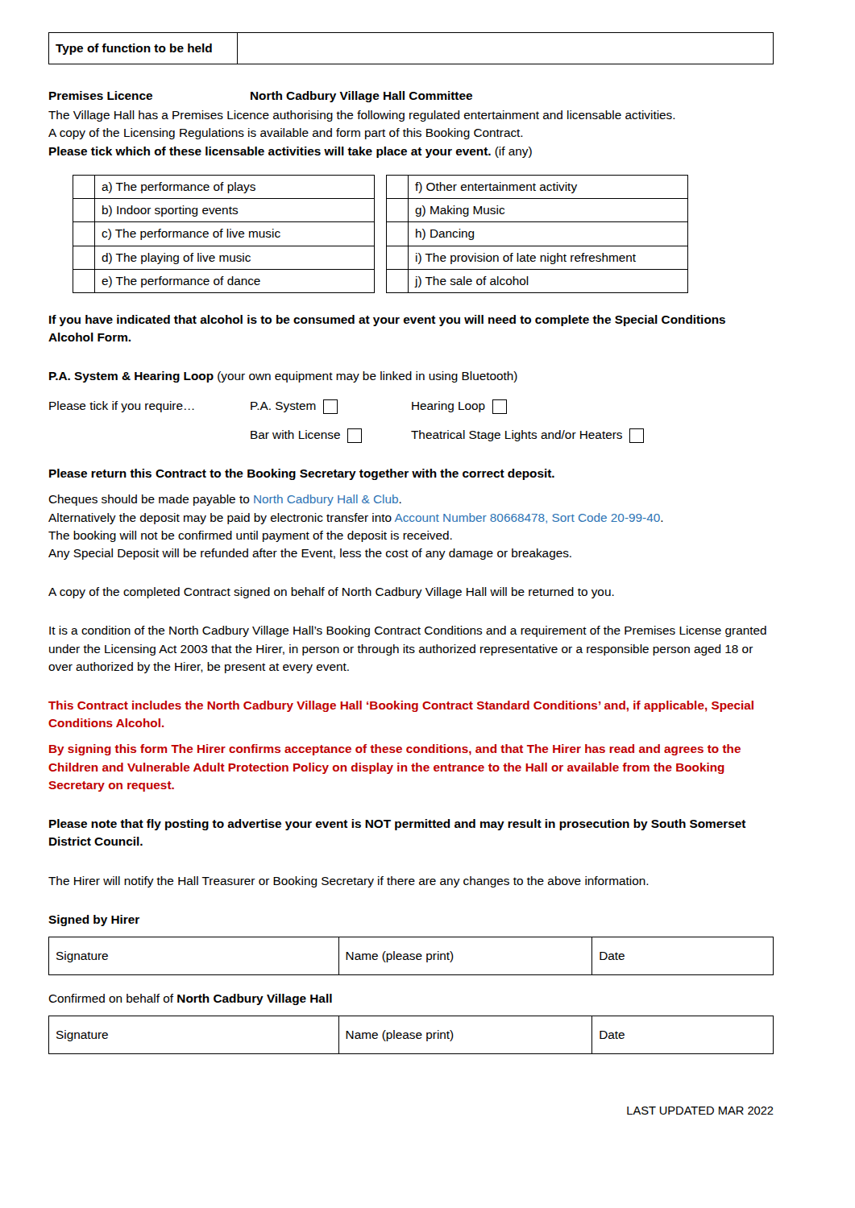| Type of function to be held | |
Premises Licence North Cadbury Village Hall Committee
The Village Hall has a Premises Licence authorising the following regulated entertainment and licensable activities.
A copy of the Licensing Regulations is available and form part of this Booking Contract.
Please tick which of these licensable activities will take place at your event. (if any)
| | a) The performance of plays | | | f) Other entertainment activity |
| | b) Indoor sporting events | | | g) Making Music |
| | c) The performance of live music | | | h) Dancing |
| | d) The playing of live music | | | i) The provision of late night refreshment |
| | e) The performance of dance | | | j) The sale of alcohol |
If you have indicated that alcohol is to be consumed at your event you will need to complete the Special Conditions Alcohol Form.
P.A. System & Hearing Loop (your own equipment may be linked in using Bluetooth)
Please tick if you require…P.A. System Hearing Loop
Bar with License Theatrical Stage Lights and/or Heaters
Please return this Contract to the Booking Secretary together with the correct deposit.
Cheques should be made payable to North Cadbury Hall & Club.
Alternatively the deposit may be paid by electronic transfer into Account Number 80668478, Sort Code 20-99-40.
The booking will not be confirmed until payment of the deposit is received.
Any Special Deposit will be refunded after the Event, less the cost of any damage or breakages.
A copy of the completed Contract signed on behalf of North Cadbury Village Hall will be returned to you.
It is a condition of the North Cadbury Village Hall’s Booking Contract Conditions and a requirement of the Premises License granted under the Licensing Act 2003 that the Hirer, in person or through its authorized representative or a responsible person aged 18 or over authorized by the Hirer, be present at every event.
This Contract includes the North Cadbury Village Hall ‘Booking Contract Standard Conditions’ and, if applicable, Special Conditions Alcohol.
By signing this form The Hirer confirms acceptance of these conditions, and that The Hirer has read and agrees to the Children and Vulnerable Adult Protection Policy on display in the entrance to the Hall or available from the Booking Secretary on request.
Please note that fly posting to advertise your event is NOT permitted and may result in prosecution by South Somerset District Council.
The Hirer will notify the Hall Treasurer or Booking Secretary if there are any changes to the above information.
Signed by Hirer
| Signature | Name (please print) | Date |
Confirmed on behalf of North Cadbury Village Hall
| Signature | Name (please print) | Date |
LAST UPDATED MAR 2022